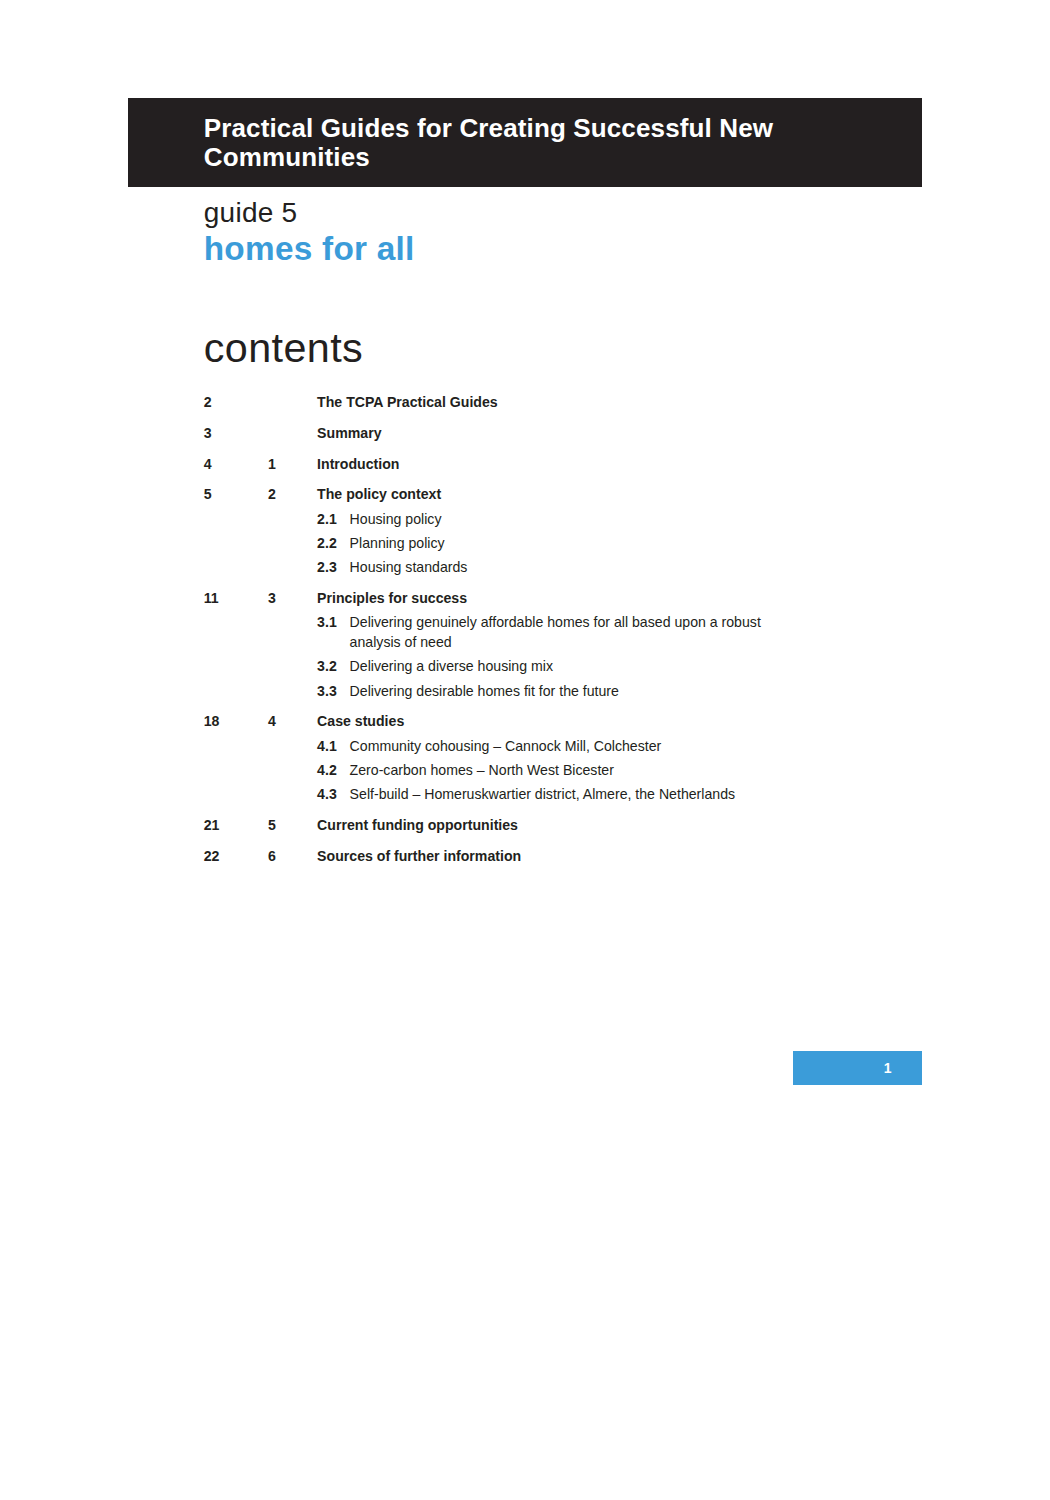Practical Guides for Creating Successful New Communities
guide 5
homes for all
contents
2
The TCPA Practical Guides
3
Summary
4
1
Introduction
5
2
The policy context
2.1 Housing policy
2.2 Planning policy
2.3 Housing standards
11
3
Principles for success
3.1 Delivering genuinely affordable homes for all based upon a robustanalysis of need
3.2 Delivering a diverse housing mix
3.3 Delivering desirable homes fit for the future
18
4
Case studies
4.1 Community cohousing – Cannock Mill, Colchester
4.2 Zero-carbon homes – North West Bicester
4.3 Self-build – Homeruskwartier district, Almere, the Netherlands
21
5
Current funding opportunities
22
6
Sources of further information
1